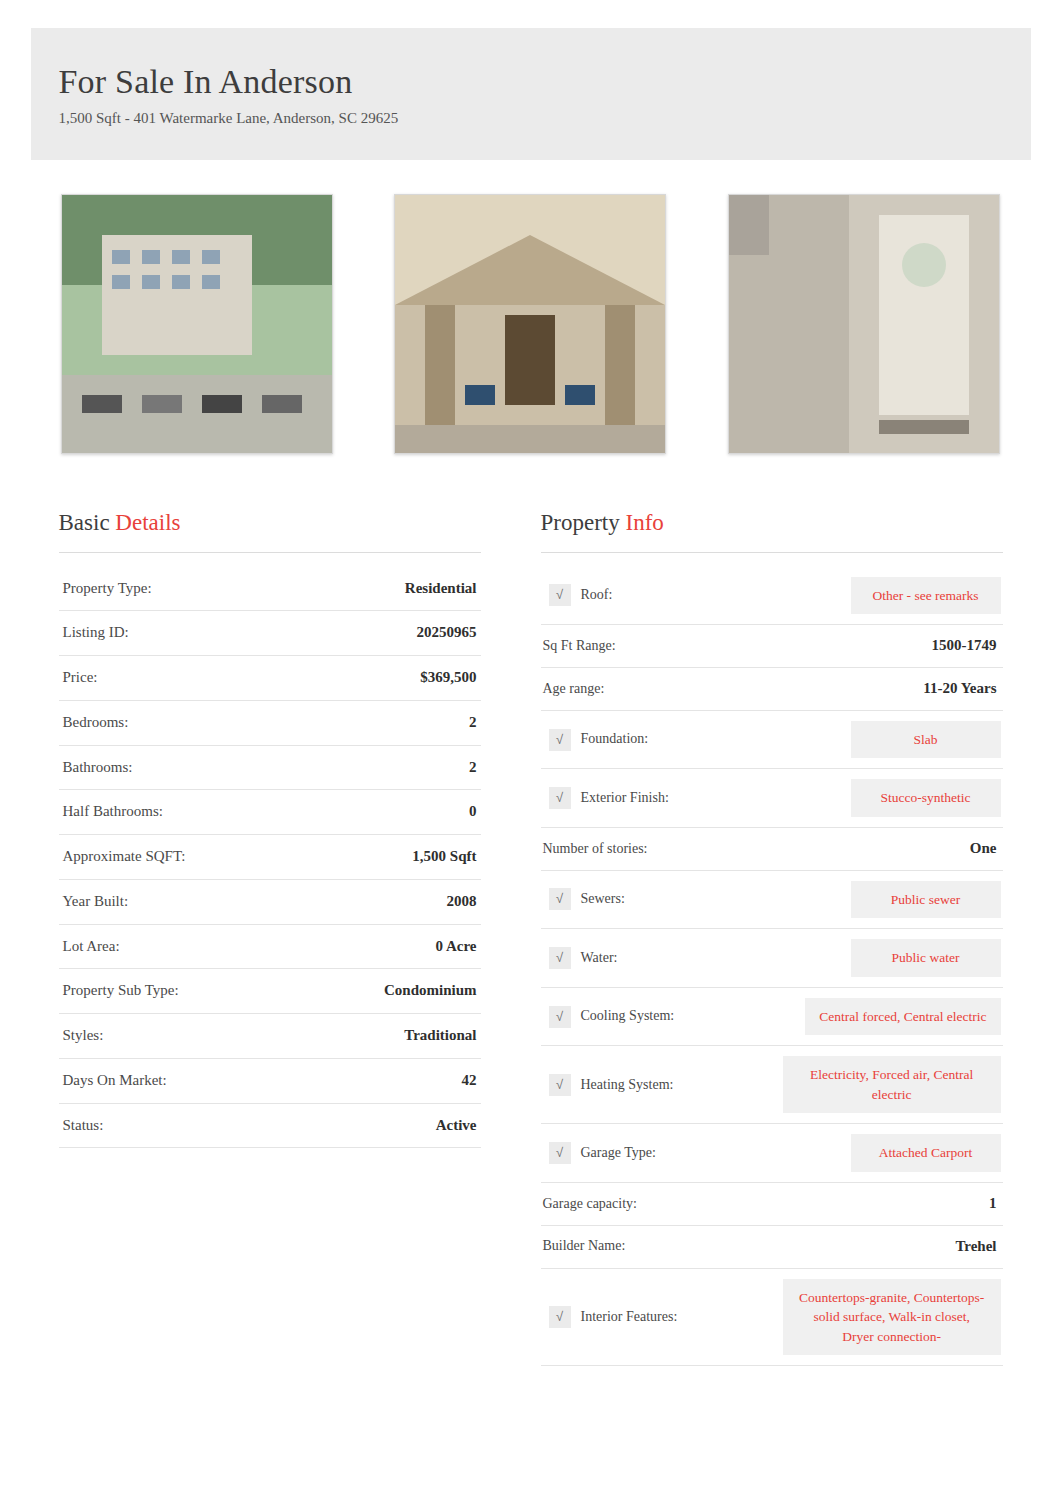For Sale In Anderson
1,500 Sqft - 401 Watermarke Lane, Anderson, SC 29625
| Basic Details / Property Type: / Residential / / Listing ID: / 20250965 / / Price: / $369,500 / / Bedrooms: / 2 / / Bathrooms: / 2 / / Half Bathrooms: / 0 / / Approximate SQFT: / 1,500 Sqft / / Year Built: / 2008 / / Lot Area: / 0 Acre / / Property Sub Type: / Condominium / / Styles: / Traditional / / Days On Market: / 42 / / Status: / Active / | Property Info / √ / Roof: / Other - see remarks / / Sq Ft Range: / 1500-1749 / / Age range: / 11-20 Years / / √ / Foundation: / Slab / / √ / Exterior Finish: / Stucco-synthetic / / Number of stories: / One / / √ / Sewers: / Public sewer / / √ / Water: / Public water / / √ / Cooling System: / Central forced, Central electric / / √ / Heating System: / Electricity, Forced air, Central electric / / √ / Garage Type: / Attached Carport / / Garage capacity: / 1 / / Builder Name: / Trehel / / √ / Interior Features: / Countertops-granite, Countertops-solid surface, Walk-in closet, Dryer connection- / |